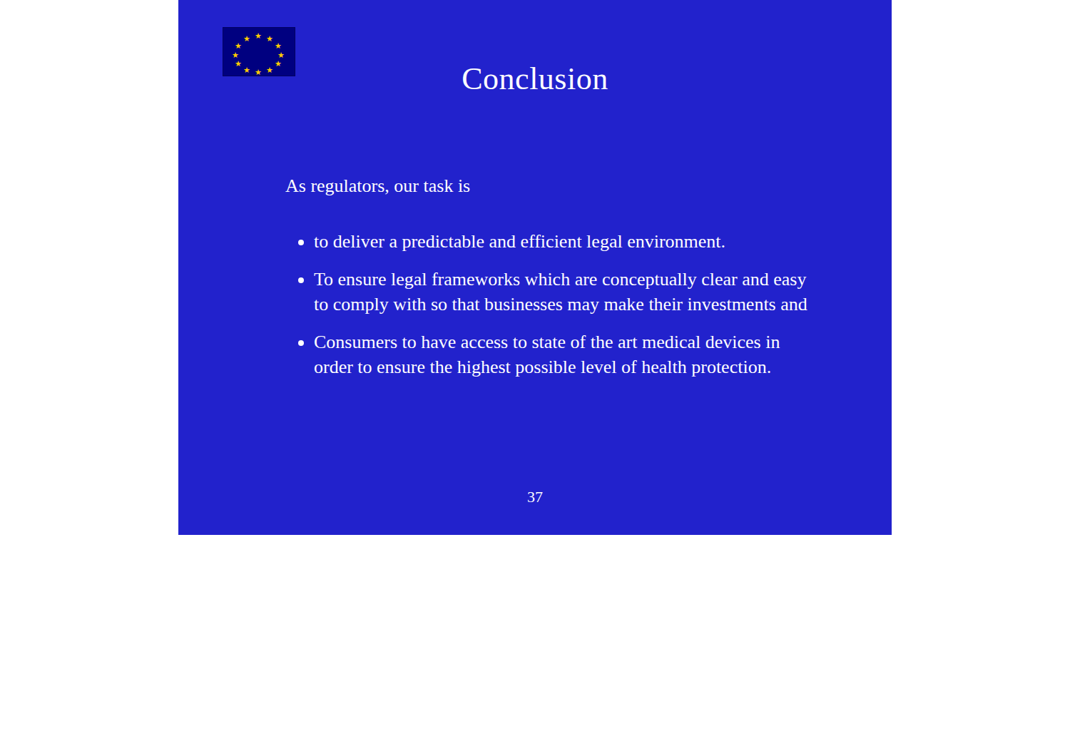★ ★ ★ ★ ★ ★ ★ ★ ★ ★ ★ ★
Conclusion
As regulators, our task is
to deliver a predictable and efficient legal environment.
To ensure legal frameworks which are conceptually clear and easy to comply with so that businesses may make their investments and
Consumers to have access to state of the art medical devices in order to ensure the highest possible level of health protection.
37